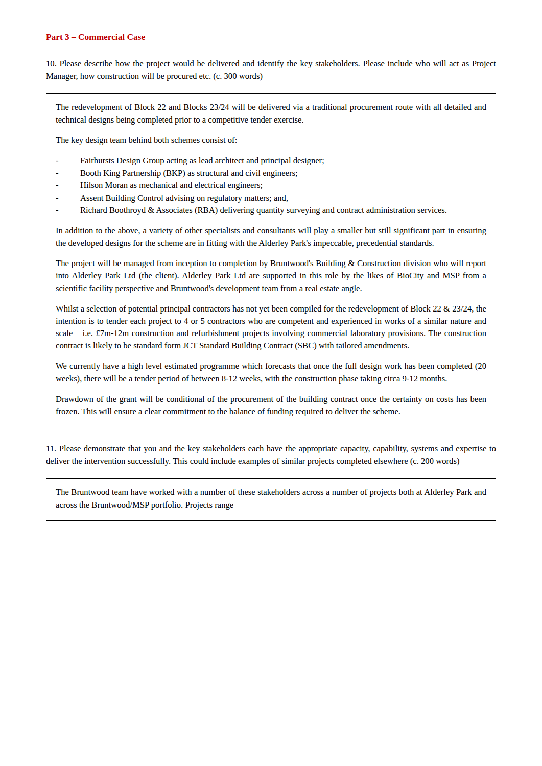Part 3 – Commercial Case
10. Please describe how the project would be delivered and identify the key stakeholders. Please include who will act as Project Manager, how construction will be procured etc. (c. 300 words)
The redevelopment of Block 22 and Blocks 23/24 will be delivered via a traditional procurement route with all detailed and technical designs being completed prior to a competitive tender exercise.
The key design team behind both schemes consist of:
Fairhursts Design Group acting as lead architect and principal designer;
Booth King Partnership (BKP) as structural and civil engineers;
Hilson Moran as mechanical and electrical engineers;
Assent Building Control advising on regulatory matters; and,
Richard Boothroyd & Associates (RBA) delivering quantity surveying and contract administration services.
In addition to the above, a variety of other specialists and consultants will play a smaller but still significant part in ensuring the developed designs for the scheme are in fitting with the Alderley Park's impeccable, precedential standards.
The project will be managed from inception to completion by Bruntwood's Building & Construction division who will report into Alderley Park Ltd (the client). Alderley Park Ltd are supported in this role by the likes of BioCity and MSP from a scientific facility perspective and Bruntwood's development team from a real estate angle.
Whilst a selection of potential principal contractors has not yet been compiled for the redevelopment of Block 22 & 23/24, the intention is to tender each project to 4 or 5 contractors who are competent and experienced in works of a similar nature and scale – i.e. £7m-12m construction and refurbishment projects involving commercial laboratory provisions. The construction contract is likely to be standard form JCT Standard Building Contract (SBC) with tailored amendments.
We currently have a high level estimated programme which forecasts that once the full design work has been completed (20 weeks), there will be a tender period of between 8-12 weeks, with the construction phase taking circa 9-12 months.
Drawdown of the grant will be conditional of the procurement of the building contract once the certainty on costs has been frozen. This will ensure a clear commitment to the balance of funding required to deliver the scheme.
11. Please demonstrate that you and the key stakeholders each have the appropriate capacity, capability, systems and expertise to deliver the intervention successfully. This could include examples of similar projects completed elsewhere (c. 200 words)
The Bruntwood team have worked with a number of these stakeholders across a number of projects both at Alderley Park and across the Bruntwood/MSP portfolio. Projects range